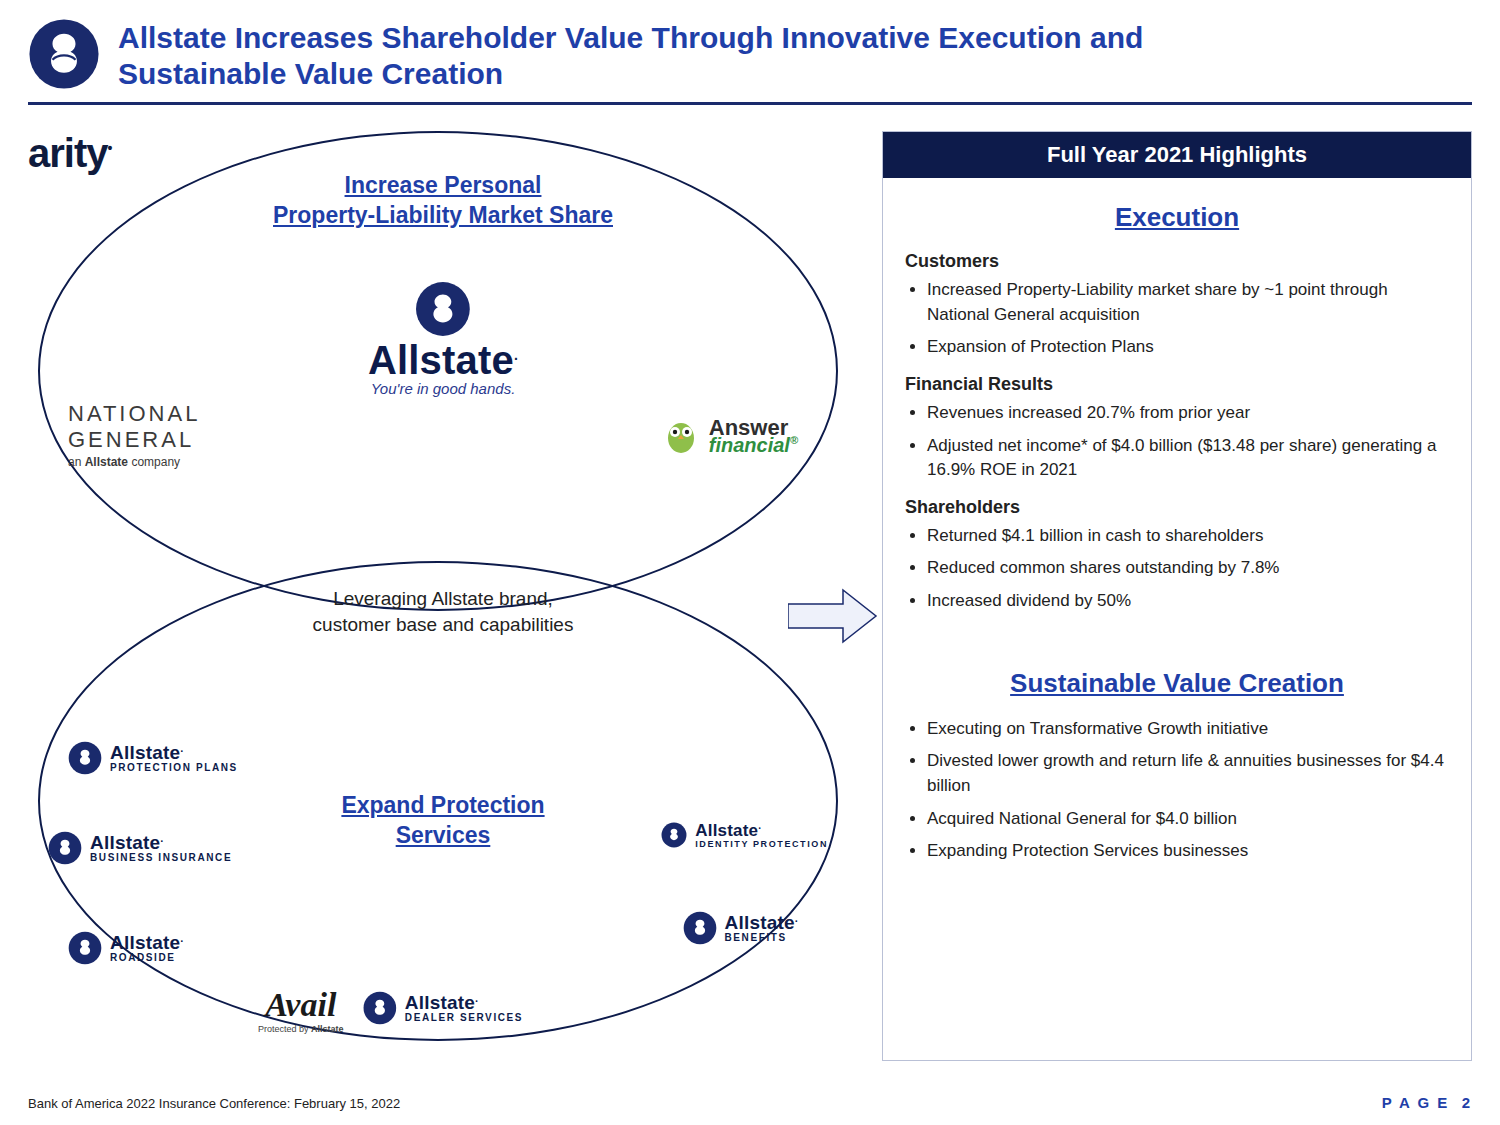Allstate Increases Shareholder Value Through Innovative Execution and
Sustainable Value Creation
Increase Personal
Property-Liability Market Share
Expand Protection
Services
Leveraging Allstate brand,
customer base and capabilities
Allstate.
You're in good hands.
NATIONAL
GENERAL
an Allstate company
Answer
financial®
arity•
Allstate.
PROTECTION PLANS
Allstate.
BUSINESS INSURANCE
Allstate.
ROADSIDE
Allstate.
IDENTITY PROTECTION
Allstate.
BENEFITS
Allstate.
DEALER SERVICES
Avail
Protected by Allstate
Full Year 2021 Highlights
Execution
Customers
Increased Property-Liability market share by ~1 point through National General acquisition
Expansion of Protection Plans
Financial Results
Revenues increased 20.7% from prior year
Adjusted net income* of $4.0 billion ($13.48 per share) generating a 16.9% ROE in 2021
Shareholders
Returned $4.1 billion in cash to shareholders
Reduced common shares outstanding by 7.8%
Increased dividend by 50%
Sustainable Value Creation
Executing on Transformative Growth initiative
Divested lower growth and return life & annuities businesses for $4.4 billion
Acquired National General for $4.0 billion
Expanding Protection Services businesses
Bank of America 2022 Insurance Conference: February 15, 2022
P A G E 2